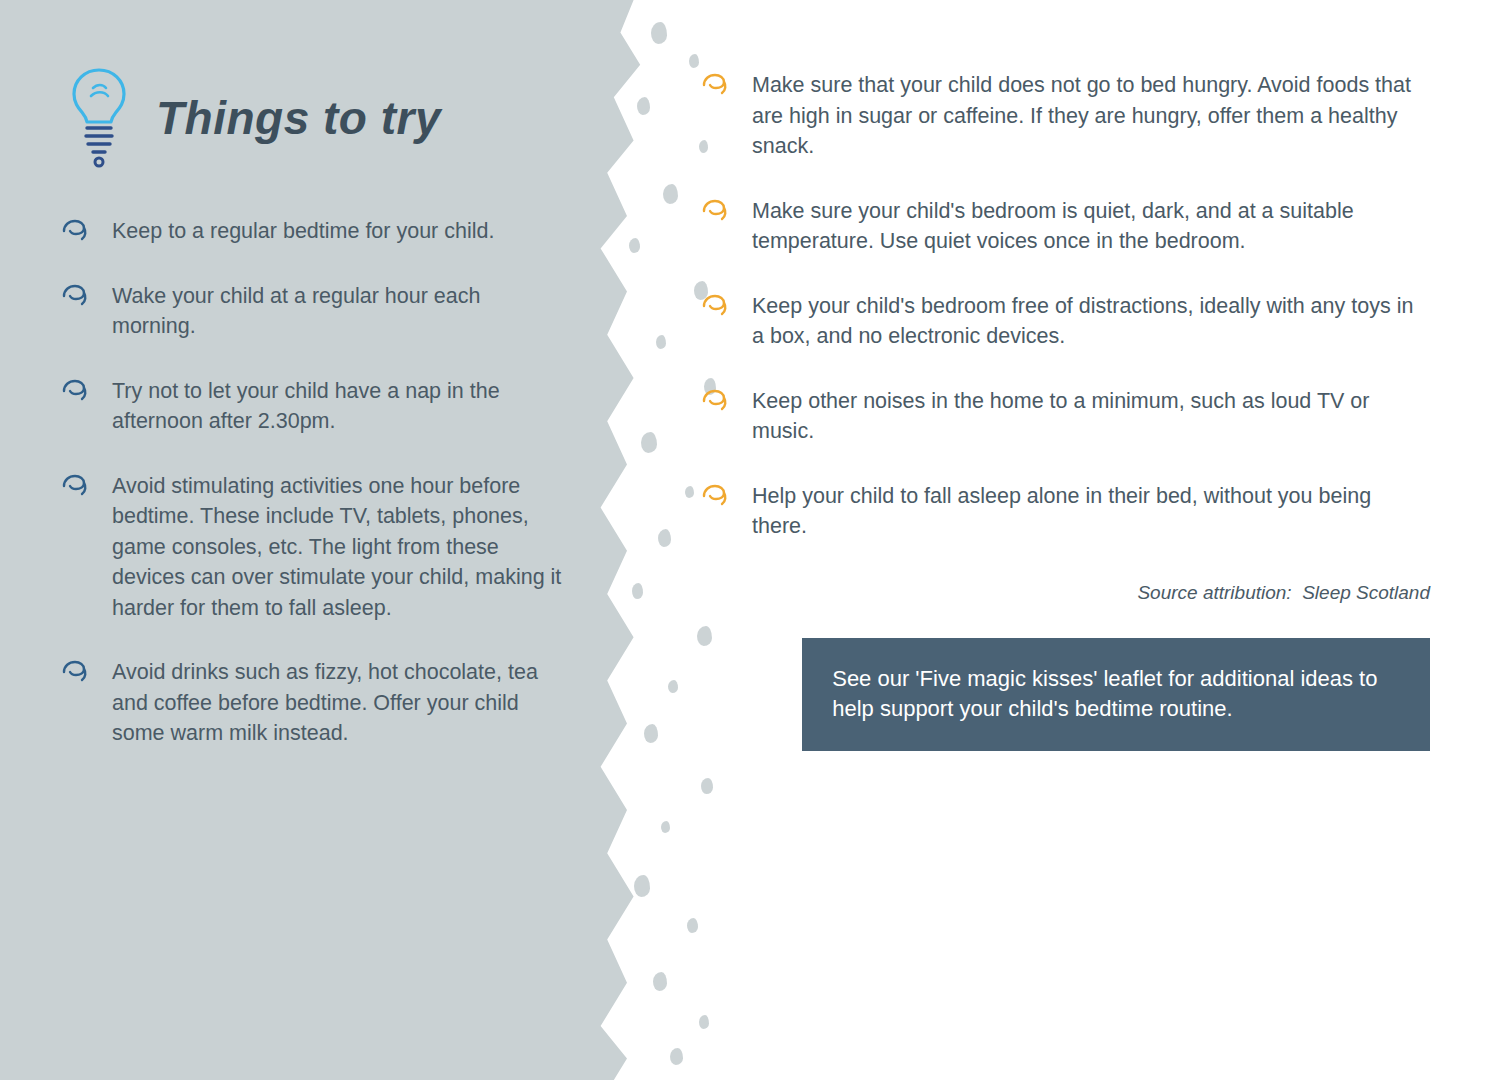Things to try
Keep to a regular bedtime for your child.
Wake your child at a regular hour each morning.
Try not to let your child have a nap in the afternoon after 2.30pm.
Avoid stimulating activities one hour before bedtime. These include TV, tablets, phones, game consoles, etc. The light from these devices can over stimulate your child, making it harder for them to fall asleep.
Avoid drinks such as fizzy, hot chocolate, tea and coffee before bedtime. Offer your child some warm milk instead.
Make sure that your child does not go to bed hungry. Avoid foods that are high in sugar or caffeine. If they are hungry, offer them a healthy snack.
Make sure your child's bedroom is quiet, dark, and at a suitable temperature. Use quiet voices once in the bedroom.
Keep your child's bedroom free of distractions, ideally with any toys in a box, and no electronic devices.
Keep other noises in the home to a minimum, such as loud TV or music.
Help your child to fall asleep alone in their bed, without you being there.
Source attribution: Sleep Scotland
See our 'Five magic kisses' leaflet for additional ideas to help support your child's bedtime routine.